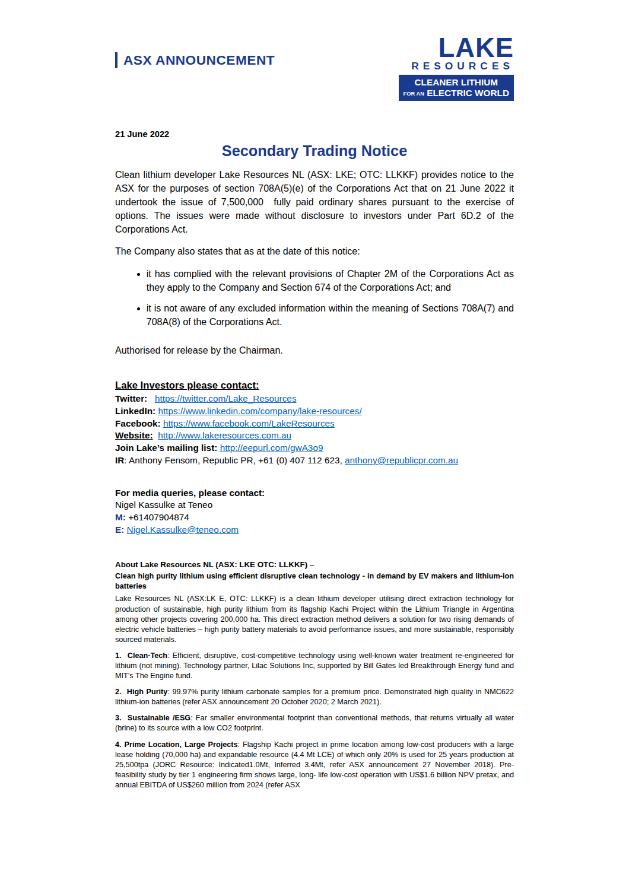ASX ANNOUNCEMENT
LAKE
RESOURCES
CLEANER LITHIUM
FOR AN ELECTRIC WORLD
21 June 2022
Secondary Trading Notice
Clean lithium developer Lake Resources NL (ASX: LKE; OTC: LLKKF) provides notice to the ASX for the purposes of section 708A(5)(e) of the Corporations Act that on 21 June 2022 it undertook the issue of 7,500,000 fully paid ordinary shares pursuant to the exercise of options. The issues were made without disclosure to investors under Part 6D.2 of the Corporations Act.
The Company also states that as at the date of this notice:
it has complied with the relevant provisions of Chapter 2M of the Corporations Act as they apply to the Company and Section 674 of the Corporations Act; and
it is not aware of any excluded information within the meaning of Sections 708A(7) and 708A(8) of the Corporations Act.
Authorised for release by the Chairman.
Lake Investors please contact:
Twitter: https://twitter.com/Lake_Resources
LinkedIn: https://www.linkedin.com/company/lake-resources/
Facebook: https://www.facebook.com/LakeResources
Website: http://www.lakeresources.com.au
Join Lake’s mailing list: http://eepurl.com/gwA3o9
IR: Anthony Fensom, Republic PR, +61 (0) 407 112 623, anthony@republicpr.com.au
For media queries, please contact:
Nigel Kassulke at Teneo
M: +61407904874
E: Nigel.Kassulke@teneo.com
About Lake Resources NL (ASX: LKE OTC: LLKKF) –
Clean high purity lithium using efficient disruptive clean technology - in demand by EV makers and lithium-ion batteries
Lake Resources NL (ASX:LK E, OTC: LLKKF) is a clean lithium developer utilising direct extraction technology for production of sustainable, high purity lithium from its flagship Kachi Project within the Lithium Triangle in Argentina among other projects covering 200,000 ha. This direct extraction method delivers a solution for two rising demands of electric vehicle batteries – high purity battery materials to avoid performance issues, and more sustainable, responsibly sourced materials.
1. Clean-Tech: Efficient, disruptive, cost-competitive technology using well-known water treatment re-engineered for lithium (not mining). Technology partner, Lilac Solutions Inc, supported by Bill Gates led Breakthrough Energy fund and MIT’s The Engine fund.
2. High Purity: 99.97% purity lithium carbonate samples for a premium price. Demonstrated high quality in NMC622 lithium-ion batteries (refer ASX announcement 20 October 2020; 2 March 2021).
3. Sustainable /ESG: Far smaller environmental footprint than conventional methods, that returns virtually all water (brine) to its source with a low CO2 footprint.
4. Prime Location, Large Projects: Flagship Kachi project in prime location among low-cost producers with a large lease holding (70,000 ha) and expandable resource (4.4 Mt LCE) of which only 20% is used for 25 years production at 25,500tpa (JORC Resource: Indicated1.0Mt, Inferred 3.4Mt, refer ASX announcement 27 November 2018). Pre-feasibility study by tier 1 engineering firm shows large, long- life low-cost operation with US$1.6 billion NPV pretax, and annual EBITDA of US$260 million from 2024 (refer ASX